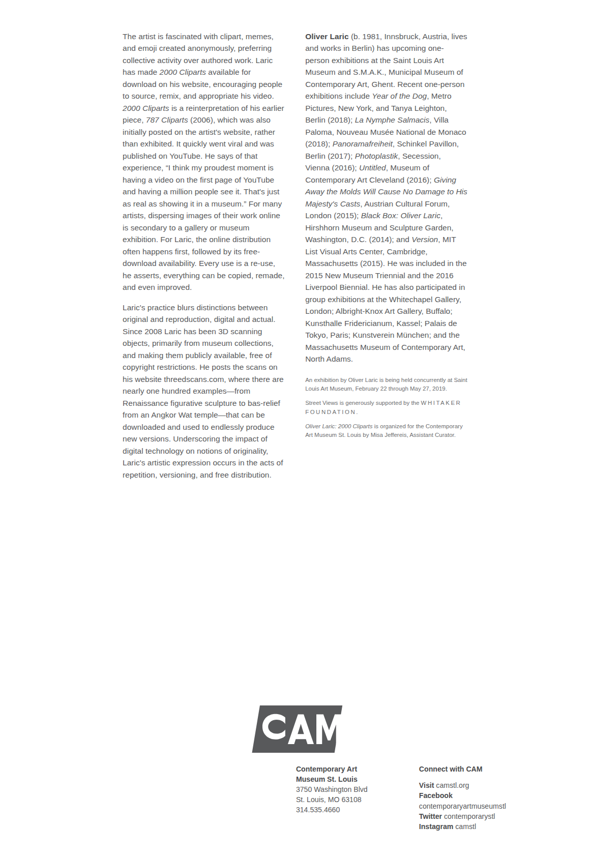The artist is fascinated with clipart, memes, and emoji created anonymously, preferring collective activity over authored work. Laric has made 2000 Cliparts available for download on his website, encouraging people to source, remix, and appropriate his video. 2000 Cliparts is a reinterpretation of his earlier piece, 787 Cliparts (2006), which was also initially posted on the artist's website, rather than exhibited. It quickly went viral and was published on YouTube. He says of that experience, “I think my proudest moment is having a video on the first page of YouTube and having a million people see it. That's just as real as showing it in a museum.” For many artists, dispersing images of their work online is secondary to a gallery or museum exhibition. For Laric, the online distribution often happens first, followed by its free-download availability. Every use is a re-use, he asserts, everything can be copied, remade, and even improved.
Laric's practice blurs distinctions between original and reproduction, digital and actual. Since 2008 Laric has been 3D scanning objects, primarily from museum collections, and making them publicly available, free of copyright restrictions. He posts the scans on his website threedscans.com, where there are nearly one hundred examples—from Renaissance figurative sculpture to bas-relief from an Angkor Wat temple—that can be downloaded and used to endlessly produce new versions. Underscoring the impact of digital technology on notions of originality, Laric's artistic expression occurs in the acts of repetition, versioning, and free distribution.
Oliver Laric (b. 1981, Innsbruck, Austria, lives and works in Berlin) has upcoming one-person exhibitions at the Saint Louis Art Museum and S.M.A.K., Municipal Museum of Contemporary Art, Ghent. Recent one-person exhibitions include Year of the Dog, Metro Pictures, New York, and Tanya Leighton, Berlin (2018); La Nymphe Salmacis, Villa Paloma, Nouveau Musée National de Monaco (2018); Panoramafreiheit, Schinkel Pavillon, Berlin (2017); Photoplastik, Secession, Vienna (2016); Untitled, Museum of Contemporary Art Cleveland (2016); Giving Away the Molds Will Cause No Damage to His Majesty's Casts, Austrian Cultural Forum, London (2015); Black Box: Oliver Laric, Hirshhorn Museum and Sculpture Garden, Washington, D.C. (2014); and Version, MIT List Visual Arts Center, Cambridge, Massachusetts (2015). He was included in the 2015 New Museum Triennial and the 2016 Liverpool Biennial. He has also participated in group exhibitions at the Whitechapel Gallery, London; Albright-Knox Art Gallery, Buffalo; Kunsthalle Fridericianum, Kassel; Palais de Tokyo, Paris; Kunstverein München; and the Massachusetts Museum of Contemporary Art, North Adams.
An exhibition by Oliver Laric is being held concurrently at Saint Louis Art Museum, February 22 through May 27, 2019.
Street Views is generously supported by the WHITAKER FOUNDATION.
Oliver Laric: 2000 Cliparts is organized for the Contemporary Art Museum St. Louis by Misa Jeffereis, Assistant Curator.
Contemporary Art
Museum St. Louis
3750 Washington Blvd
St. Louis, MO 63108
314.535.4660
Connect with CAM
Visit camstl.org
Facebook contemporaryartmuseumstl
Twitter contemporarystl
Instagram camstl